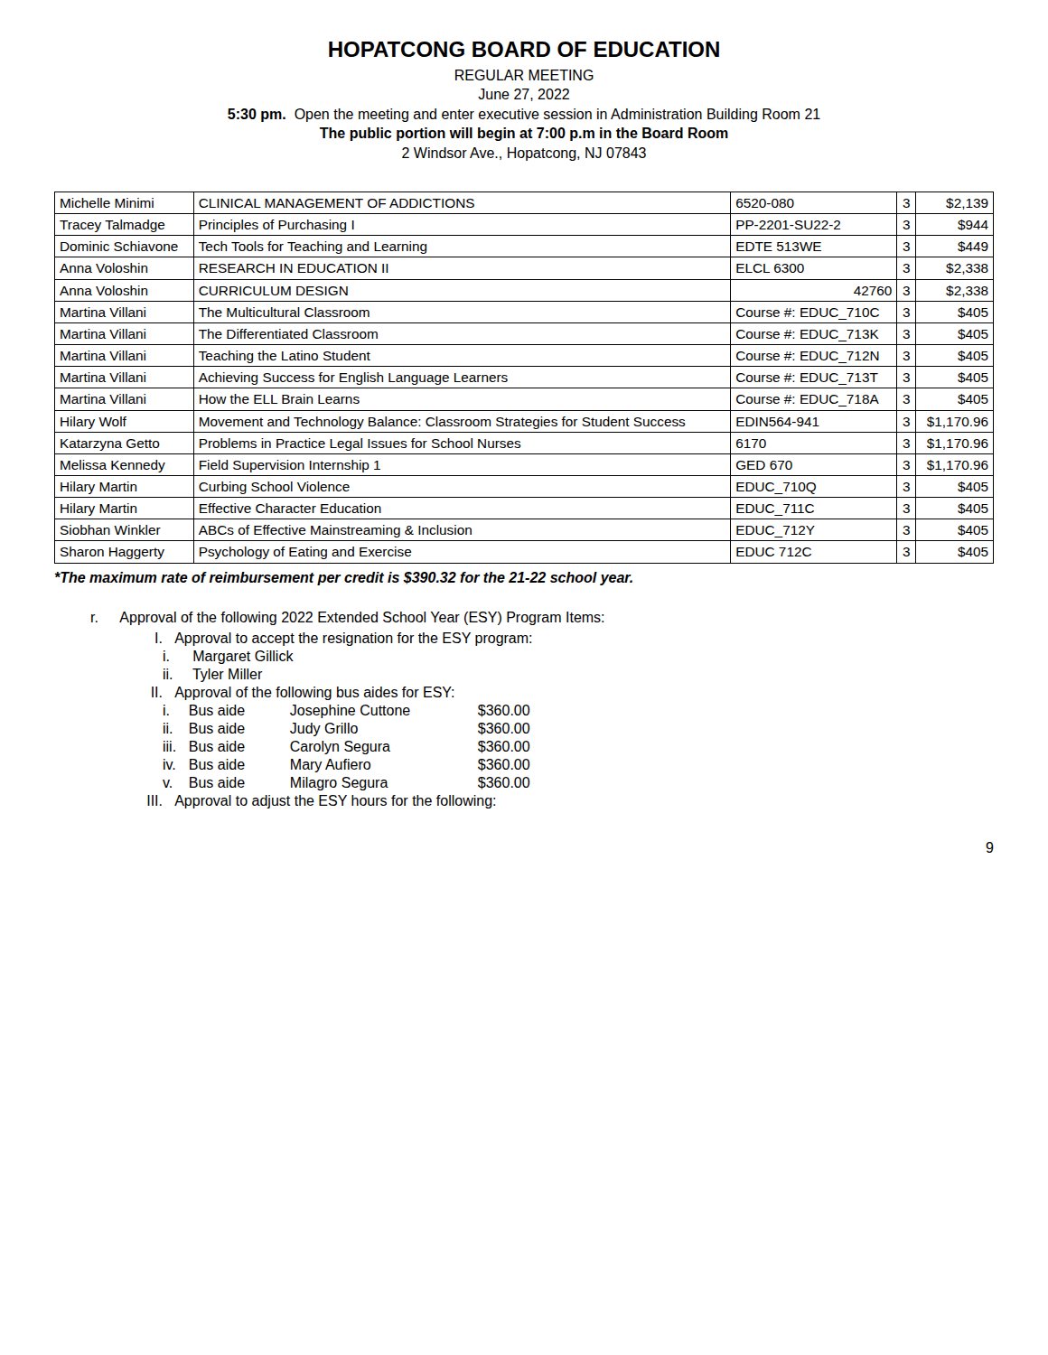HOPATCONG BOARD OF EDUCATION
REGULAR MEETING
June 27, 2022
5:30 pm. Open the meeting and enter executive session in Administration Building Room 21
The public portion will begin at 7:00 p.m in the Board Room
2 Windsor Ave., Hopatcong, NJ 07843
| Michelle Minimi | CLINICAL MANAGEMENT OF ADDICTIONS | 6520-080 | 3 | $2,139 |
| Tracey Talmadge | Principles of Purchasing I | PP-2201-SU22-2 | 3 | $944 |
| Dominic Schiavone | Tech Tools for Teaching and Learning | EDTE 513WE | 3 | $449 |
| Anna Voloshin | RESEARCH IN EDUCATION II | ELCL 6300 | 3 | $2,338 |
| Anna Voloshin | CURRICULUM DESIGN | 42760 | 3 | $2,338 |
| Martina Villani | The Multicultural Classroom | Course #: EDUC_710C | 3 | $405 |
| Martina Villani | The Differentiated Classroom | Course #: EDUC_713K | 3 | $405 |
| Martina Villani | Teaching the Latino Student | Course #: EDUC_712N | 3 | $405 |
| Martina Villani | Achieving Success for English Language Learners | Course #: EDUC_713T | 3 | $405 |
| Martina Villani | How the ELL Brain Learns | Course #: EDUC_718A | 3 | $405 |
| Hilary Wolf | Movement and Technology Balance: Classroom Strategies for Student Success | EDIN564-941 | 3 | $1,170.96 |
| Katarzyna Getto | Problems in Practice Legal Issues for School Nurses | 6170 | 3 | $1,170.96 |
| Melissa Kennedy | Field Supervision Internship 1 | GED 670 | 3 | $1,170.96 |
| Hilary Martin | Curbing School Violence | EDUC_710Q | 3 | $405 |
| Hilary Martin | Effective Character Education | EDUC_711C | 3 | $405 |
| Siobhan Winkler | ABCs of Effective Mainstreaming & Inclusion | EDUC_712Y | 3 | $405 |
| Sharon Haggerty | Psychology of Eating and Exercise | EDUC 712C | 3 | $405 |
*The maximum rate of reimbursement per credit is $390.32 for the 21-22 school year.
r. Approval of the following 2022 Extended School Year (ESY) Program Items:
I. Approval to accept the resignation for the ESY program:
i. Margaret Gillick
ii. Tyler Miller
II. Approval of the following bus aides for ESY:
i. Bus aide Josephine Cuttone$360.00
ii. Bus aide Judy Grillo$360.00
iii. Bus aide Carolyn Segura$360.00
iv. Bus aide Mary Aufiero$360.00
v. Bus aide Milagro Segura$360.00
III. Approval to adjust the ESY hours for the following:
9